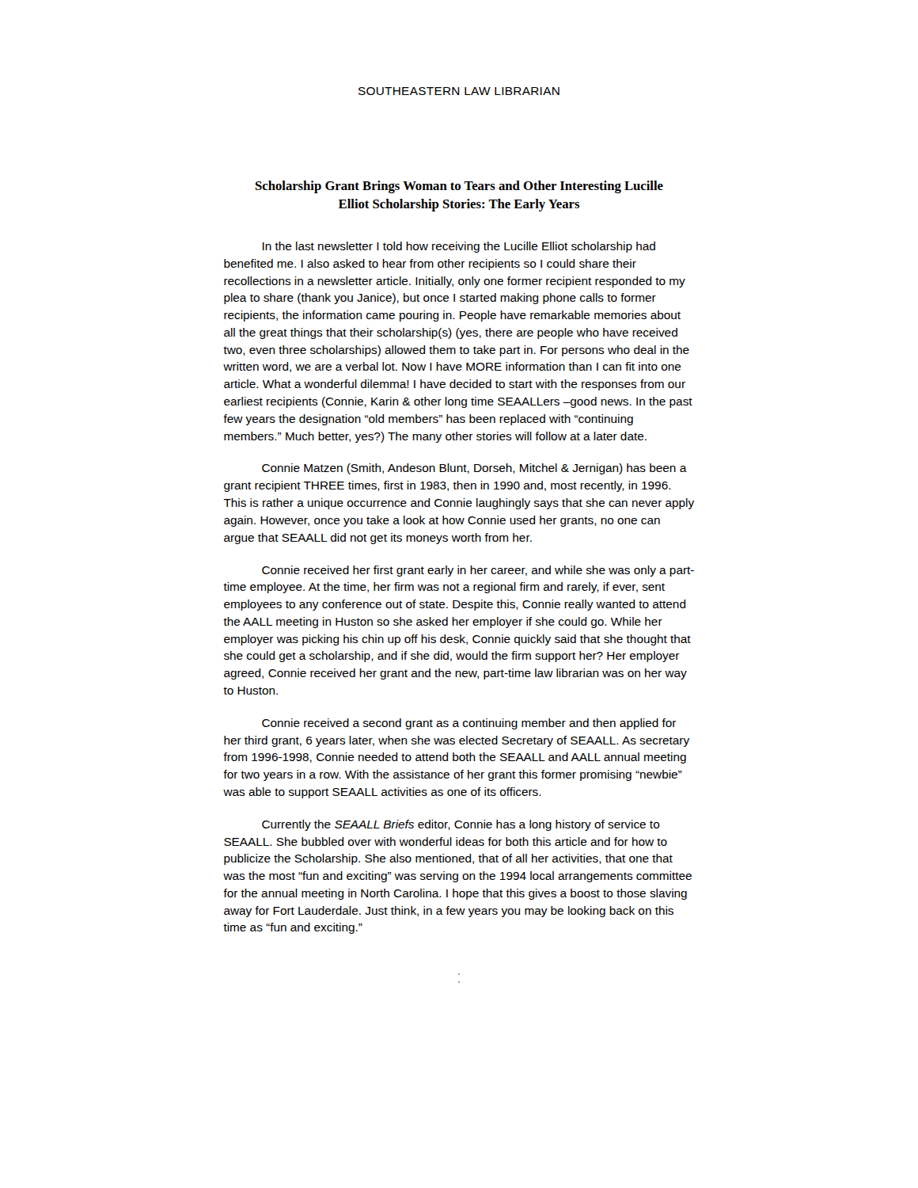SOUTHEASTERN LAW LIBRARIAN
Scholarship Grant Brings Woman to Tears and Other Interesting Lucille
Elliot Scholarship Stories: The Early Years
In the last newsletter I told how receiving the Lucille Elliot scholarship had benefited me. I also asked to hear from other recipients so I could share their recollections in a newsletter article. Initially, only one former recipient responded to my plea to share (thank you Janice), but once I started making phone calls to former recipients, the information came pouring in. People have remarkable memories about all the great things that their scholarship(s) (yes, there are people who have received two, even three scholarships) allowed them to take part in. For persons who deal in the written word, we are a verbal lot. Now I have MORE information than I can fit into one article. What a wonderful dilemma! I have decided to start with the responses from our earliest recipients (Connie, Karin & other long time SEAALLers –good news. In the past few years the designation “old members” has been replaced with “continuing members.” Much better, yes?) The many other stories will follow at a later date.
Connie Matzen (Smith, Andeson Blunt, Dorseh, Mitchel & Jernigan) has been a grant recipient THREE times, first in 1983, then in 1990 and, most recently, in 1996. This is rather a unique occurrence and Connie laughingly says that she can never apply again. However, once you take a look at how Connie used her grants, no one can argue that SEAALL did not get its moneys worth from her.
Connie received her first grant early in her career, and while she was only a part-time employee. At the time, her firm was not a regional firm and rarely, if ever, sent employees to any conference out of state. Despite this, Connie really wanted to attend the AALL meeting in Huston so she asked her employer if she could go. While her employer was picking his chin up off his desk, Connie quickly said that she thought that she could get a scholarship, and if she did, would the firm support her? Her employer agreed, Connie received her grant and the new, part-time law librarian was on her way to Huston.
Connie received a second grant as a continuing member and then applied for her third grant, 6 years later, when she was elected Secretary of SEAALL. As secretary from 1996-1998, Connie needed to attend both the SEAALL and AALL annual meeting for two years in a row. With the assistance of her grant this former promising “newbie” was able to support SEAALL activities as one of its officers.
Currently the SEAALL Briefs editor, Connie has a long history of service to SEAALL. She bubbled over with wonderful ideas for both this article and for how to publicize the Scholarship. She also mentioned, that of all her activities, that one that was the most “fun and exciting” was serving on the 1994 local arrangements committee for the annual meeting in North Carolina. I hope that this gives a boost to those slaving away for Fort Lauderdale. Just think, in a few years you may be looking back on this time as “fun and exciting.”
'
'